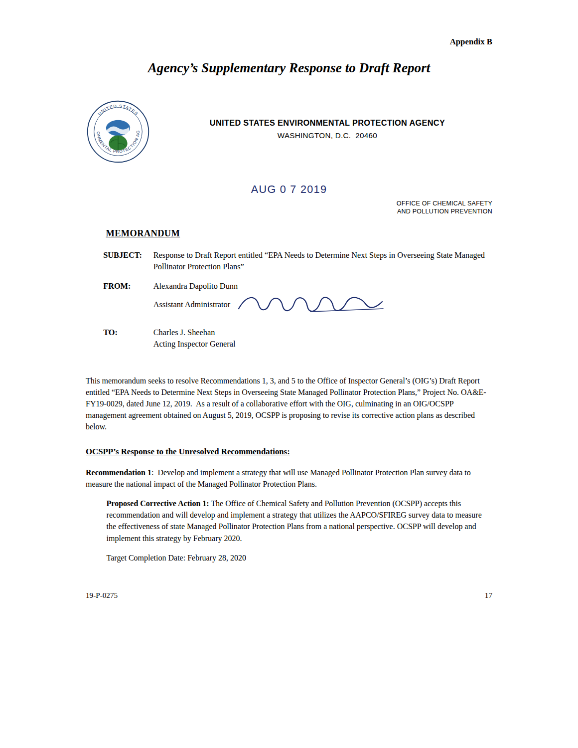Appendix B
Agency’s Supplementary Response to Draft Report
UNITED STATES ENVIRONMENTAL PROTECTION AGENCY
UNITED STATES ENVIRONMENTAL PROTECTION AGENCY
WASHINGTON, D.C. 20460
AUG 0 7 2019
OFFICE OF CHEMICAL SAFETY
AND POLLUTION PREVENTION
MEMORANDUM
| SUBJECT: | Response to Draft Report entitled “EPA Needs to Determine Next Steps in Overseeing State Managed Pollinator Protection Plans” |
| FROM: | Alexandra Dapolito Dunn Assistant Administrator |
| TO: | Charles J. Sheehan Acting Inspector General |
This memorandum seeks to resolve Recommendations 1, 3, and 5 to the Office of Inspector General’s (OIG’s) Draft Report entitled “EPA Needs to Determine Next Steps in Overseeing State Managed Pollinator Protection Plans,” Project No. OA&E-FY19-0029, dated June 12, 2019. As a result of a collaborative effort with the OIG, culminating in an OIG/OCSPP management agreement obtained on August 5, 2019, OCSPP is proposing to revise its corrective action plans as described below.
OCSPP’s Response to the Unresolved Recommendations:
Recommendation 1: Develop and implement a strategy that will use Managed Pollinator Protection Plan survey data to measure the national impact of the Managed Pollinator Protection Plans.
Proposed Corrective Action 1: The Office of Chemical Safety and Pollution Prevention (OCSPP) accepts this recommendation and will develop and implement a strategy that utilizes the AAPCO/SFIREG survey data to measure the effectiveness of state Managed Pollinator Protection Plans from a national perspective. OCSPP will develop and implement this strategy by February 2020.
Target Completion Date: February 28, 2020
19-P-0275 17